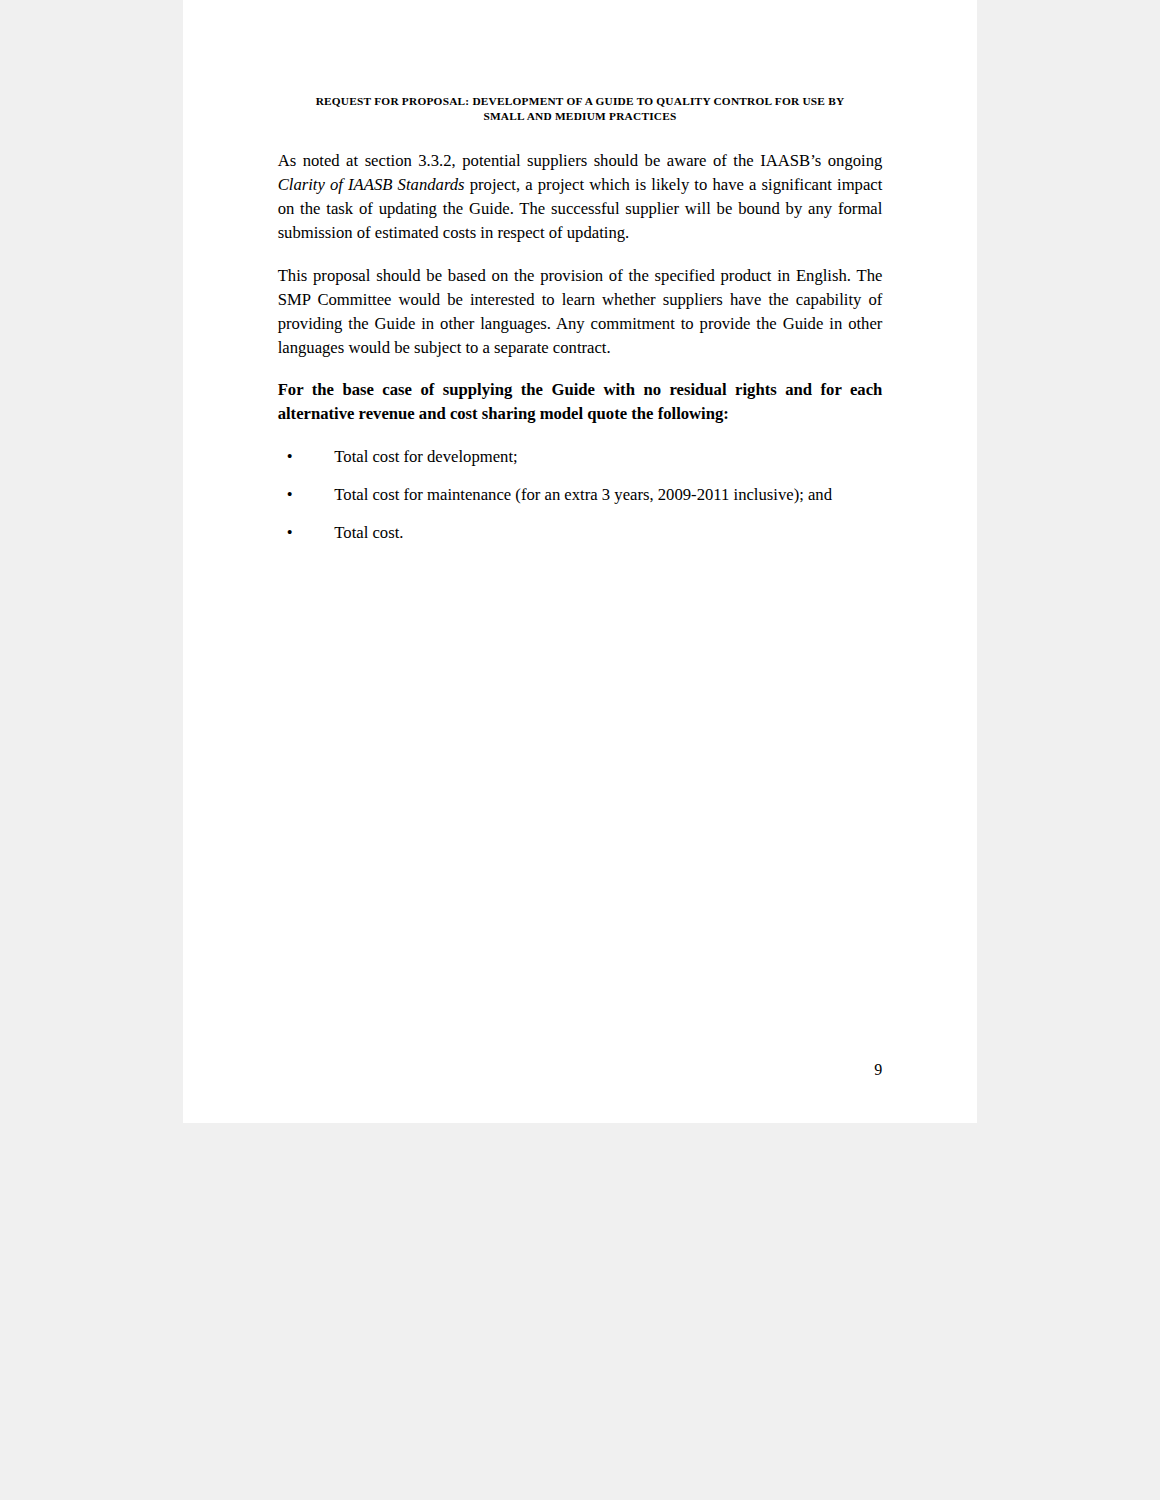Request for Proposal: Development of a Guide to Quality Control for Use by Small and Medium Practices
As noted at section 3.3.2, potential suppliers should be aware of the IAASB’s ongoing Clarity of IAASB Standards project, a project which is likely to have a significant impact on the task of updating the Guide. The successful supplier will be bound by any formal submission of estimated costs in respect of updating.
This proposal should be based on the provision of the specified product in English. The SMP Committee would be interested to learn whether suppliers have the capability of providing the Guide in other languages. Any commitment to provide the Guide in other languages would be subject to a separate contract.
For the base case of supplying the Guide with no residual rights and for each alternative revenue and cost sharing model quote the following:
Total cost for development;
Total cost for maintenance (for an extra 3 years, 2009-2011 inclusive); and
Total cost.
9